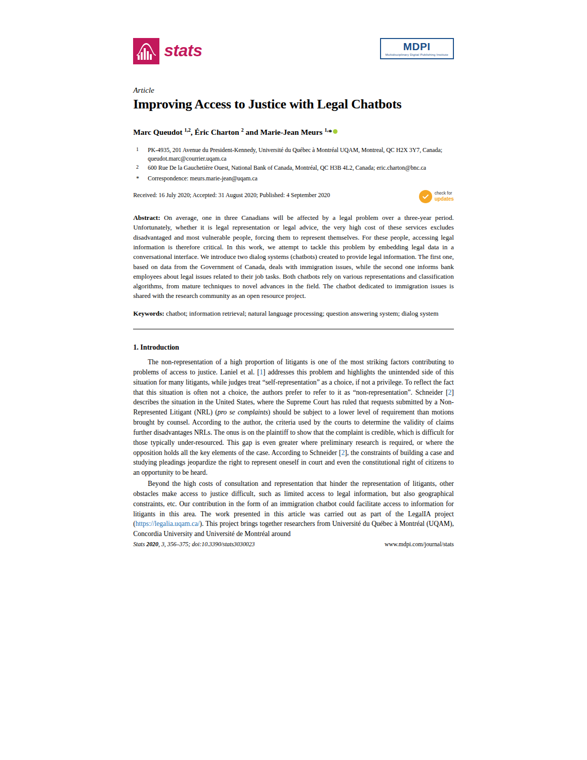stats
MDPI Multidisciplinary Digital Publishing Institute
Article
Improving Access to Justice with Legal Chatbots
Marc Queudot 1,2, Éric Charton 2 and Marie-Jean Meurs 1,*
1 PK-4935, 201 Avenue du President-Kennedy, Université du Québec à Montréal UQAM, Montreal, QC H2X 3Y7, Canada; queudot.marc@courrier.uqam.ca
2600 Rue De la Gauchetière Ouest, National Bank of Canada, Montréal, QC H3B 4L2, Canada; eric.charton@bnc.ca
*Correspondence: meurs.marie-jean@uqam.ca
Received: 16 July 2020; Accepted: 31 August 2020; Published: 4 September 2020
check for updates
Abstract: On average, one in three Canadians will be affected by a legal problem over a three-year period. Unfortunately, whether it is legal representation or legal advice, the very high cost of these services excludes disadvantaged and most vulnerable people, forcing them to represent themselves. For these people, accessing legal information is therefore critical. In this work, we attempt to tackle this problem by embedding legal data in a conversational interface. We introduce two dialog systems (chatbots) created to provide legal information. The first one, based on data from the Government of Canada, deals with immigration issues, while the second one informs bank employees about legal issues related to their job tasks. Both chatbots rely on various representations and classification algorithms, from mature techniques to novel advances in the field. The chatbot dedicated to immigration issues is shared with the research community as an open resource project.
Keywords: chatbot; information retrieval; natural language processing; question answering system; dialog system
1. Introduction
The non-representation of a high proportion of litigants is one of the most striking factors contributing to problems of access to justice. Laniel et al. [1] addresses this problem and highlights the unintended side of this situation for many litigants, while judges treat “self-representation” as a choice, if not a privilege. To reflect the fact that this situation is often not a choice, the authors prefer to refer to it as “non-representation”. Schneider [2] describes the situation in the United States, where the Supreme Court has ruled that requests submitted by a Non-Represented Litigant (NRL) (pro se complaints) should be subject to a lower level of requirement than motions brought by counsel. According to the author, the criteria used by the courts to determine the validity of claims further disadvantages NRLs. The onus is on the plaintiff to show that the complaint is credible, which is difficult for those typically under-resourced. This gap is even greater where preliminary research is required, or where the opposition holds all the key elements of the case. According to Schneider [2], the constraints of building a case and studying pleadings jeopardize the right to represent oneself in court and even the constitutional right of citizens to an opportunity to be heard.
Beyond the high costs of consultation and representation that hinder the representation of litigants, other obstacles make access to justice difficult, such as limited access to legal information, but also geographical constraints, etc. Our contribution in the form of an immigration chatbot could facilitate access to information for litigants in this area. The work presented in this article was carried out as part of the LegalIA project (https://legalia.uqam.ca/). This project brings together researchers from Université du Québec à Montréal (UQAM), Concordia University and Université de Montréal around
Stats 2020, 3, 356–375; doi:10.3390/stats3030023
www.mdpi.com/journal/stats